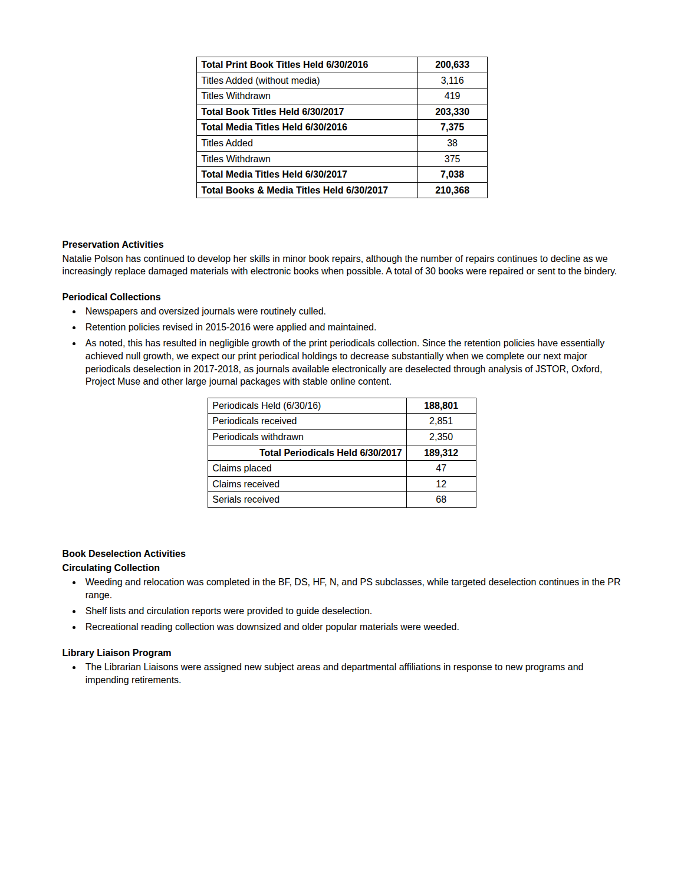| Total Print Book Titles Held 6/30/2016 | 200,633 |
| Titles Added (without media) | 3,116 |
| Titles Withdrawn | 419 |
| Total Book Titles Held 6/30/2017 | 203,330 |
| Total Media Titles Held 6/30/2016 | 7,375 |
| Titles Added | 38 |
| Titles Withdrawn | 375 |
| Total Media Titles Held 6/30/2017 | 7,038 |
| Total Books & Media Titles Held 6/30/2017 | 210,368 |
Preservation Activities
Natalie Polson has continued to develop her skills in minor book repairs, although the number of repairs continues to decline as we increasingly replace damaged materials with electronic books when possible. A total of 30 books were repaired or sent to the bindery.
Periodical Collections
Newspapers and oversized journals were routinely culled.
Retention policies revised in 2015-2016 were applied and maintained.
As noted, this has resulted in negligible growth of the print periodicals collection. Since the retention policies have essentially achieved null growth, we expect our print periodical holdings to decrease substantially when we complete our next major periodicals deselection in 2017-2018, as journals available electronically are deselected through analysis of JSTOR, Oxford, Project Muse and other large journal packages with stable online content.
| Periodicals Held (6/30/16) | 188,801 |
| Periodicals received | 2,851 |
| Periodicals withdrawn | 2,350 |
| Total Periodicals Held 6/30/2017 | 189,312 |
| Claims placed | 47 |
| Claims received | 12 |
| Serials received | 68 |
Book Deselection Activities
Circulating Collection
Weeding and relocation was completed in the BF, DS, HF, N, and PS subclasses, while targeted deselection continues in the PR range.
Shelf lists and circulation reports were provided to guide deselection.
Recreational reading collection was downsized and older popular materials were weeded.
Library Liaison Program
The Librarian Liaisons were assigned new subject areas and departmental affiliations in response to new programs and impending retirements.